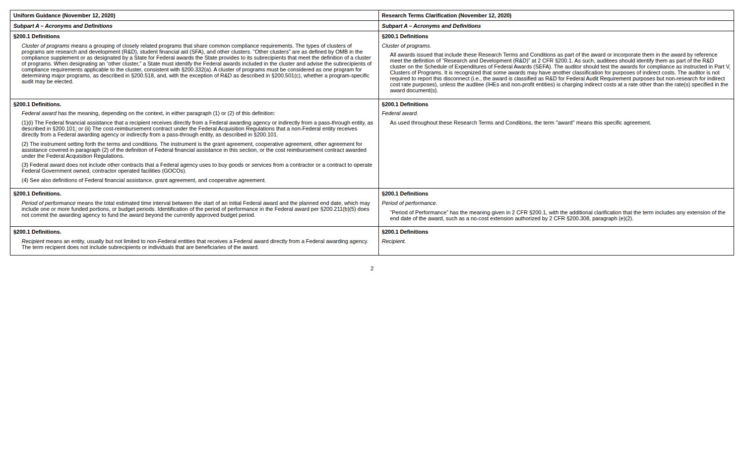| Uniform Guidance (November 12, 2020) | Research Terms Clarification (November 12, 2020) |
| --- | --- |
| Subpart A – Acronyms and Definitions | Subpart A – Acronyms and Definitions |
| §200.1 Definitions Cluster of programs means a grouping of closely related programs that share common compliance requirements. The types of clusters of programs are research and development (R&D), student financial aid (SFA), and other clusters. “Other clusters” are as defined by OMB in the compliance supplement or as designated by a State for Federal awards the State provides to its subrecipients that meet the definition of a cluster of programs. When designating an “other cluster,” a State must identify the Federal awards included in the cluster and advise the subrecipients of compliance requirements applicable to the cluster, consistent with §200.332(a). A cluster of programs must be considered as one program for determining major programs, as described in §200.518, and, with the exception of R&D as described in §200.501(c), whether a program-specific audit may be elected. | §200.1 Definitions Cluster of programs. All awards issued that include these Research Terms and Conditions as part of the award or incorporate them in the award by reference meet the definition of “Research and Development (R&D)” at 2 CFR §200.1. As such, auditees should identify them as part of the R&D cluster on the Schedule of Expenditures of Federal Awards (SEFA). The auditor should test the awards for compliance as instructed in Part V, Clusters of Programs. It is recognized that some awards may have another classification for purposes of indirect costs. The auditor is not required to report this disconnect (i.e., the award is classified as R&D for Federal Audit Requirement purposes but non-research for indirect cost rate purposes), unless the auditee (IHEs and non-profit entities) is charging indirect costs at a rate other than the rate(s) specified in the award document(s). |
| §200.1 Definitions. Federal award has the meaning, depending on the context, in either paragraph (1) or (2) of this definition: (1)(i) The Federal financial assistance that a recipient receives directly from a Federal awarding agency or indirectly from a pass-through entity, as described in §200.101; or (ii) The cost-reimbursement contract under the Federal Acquisition Regulations that a non-Federal entity receives directly from a Federal awarding agency or indirectly from a pass-through entity, as described in §200.101. (2) The instrument setting forth the terms and conditions. The instrument is the grant agreement, cooperative agreement, other agreement for assistance covered in paragraph (2) of the definition of Federal financial assistance in this section, or the cost reimbursement contract awarded under the Federal Acquisition Regulations. (3) Federal award does not include other contracts that a Federal agency uses to buy goods or services from a contractor or a contract to operate Federal Government owned, contractor operated facilities (GOCOs). (4) See also definitions of Federal financial assistance, grant agreement, and cooperative agreement. | §200.1 Definitions Federal award. As used throughout these Research Terms and Conditions, the term "award" means this specific agreement. |
| §200.1 Definitions. Period of performance means the total estimated time interval between the start of an initial Federal award and the planned end date, which may include one or more funded portions, or budget periods. Identification of the period of performance in the Federal award per §200.211(b)(5) does not commit the awarding agency to fund the award beyond the currently approved budget period. | §200.1 Definitions Period of performance. “Period of Performance” has the meaning given in 2 CFR §200.1, with the additional clarification that the term includes any extension of the end date of the award, such as a no-cost extension authorized by 2 CFR §200.308, paragraph (e)(2). |
| §200.1 Definitions. Recipient means an entity, usually but not limited to non-Federal entities that receives a Federal award directly from a Federal awarding agency. The term recipient does not include subrecipients or individuals that are beneficiaries of the award. | §200.1 Definitions Recipient. |
2